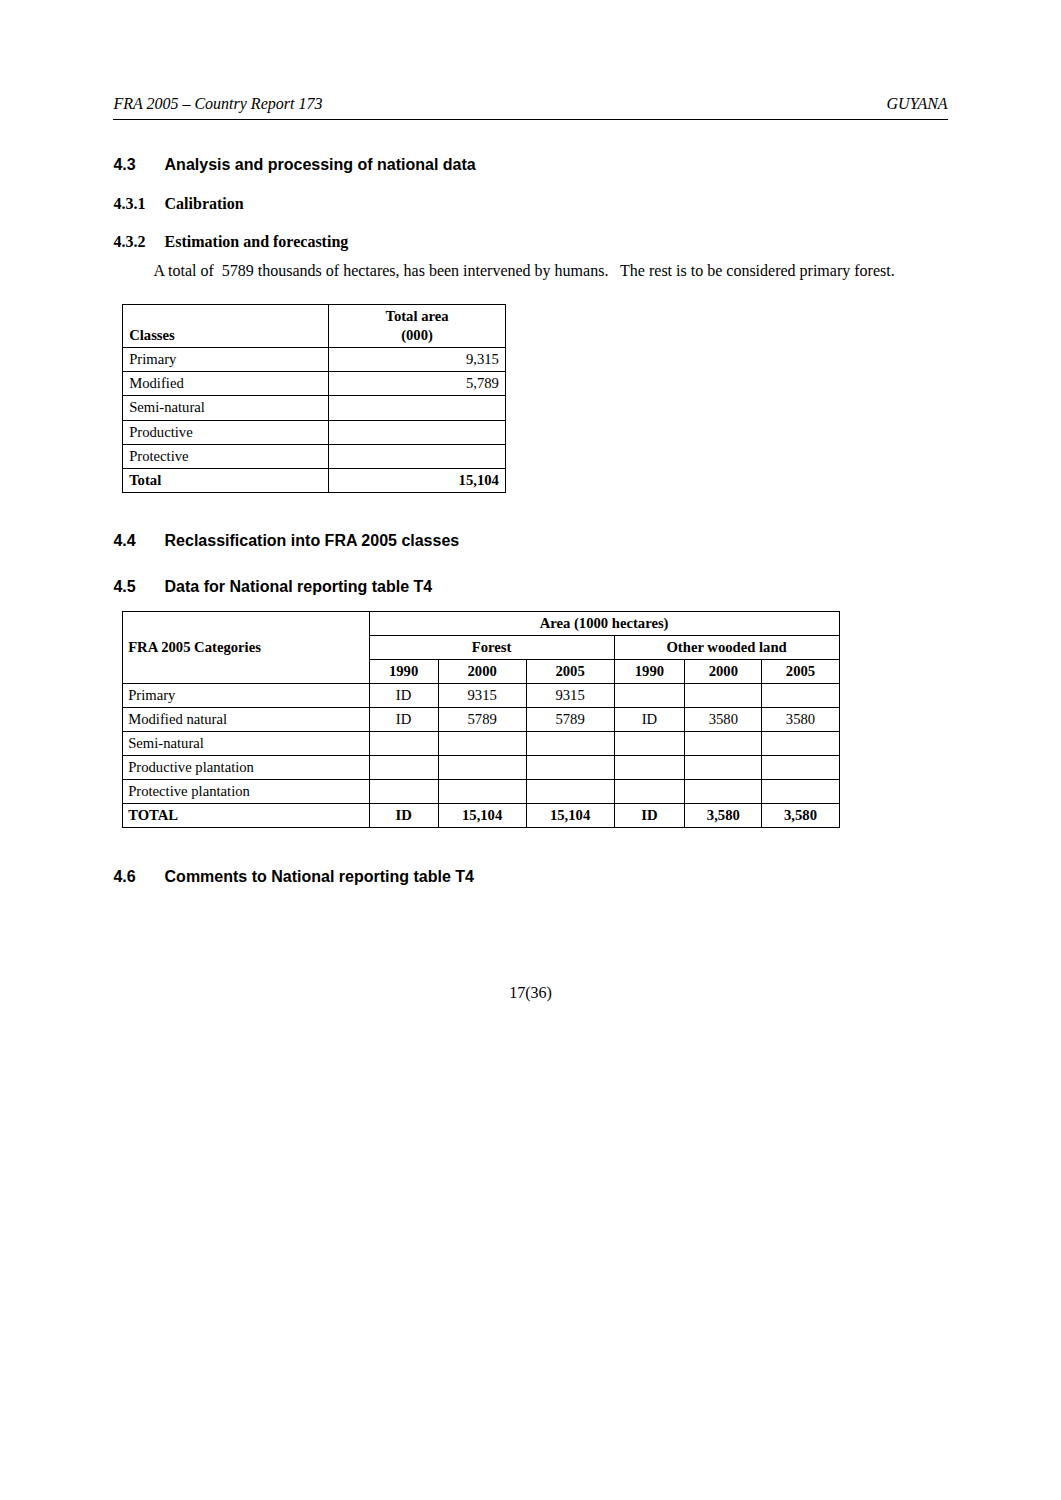FRA 2005 – Country Report 173
GUYANA
4.3 Analysis and processing of national data
4.3.1 Calibration
4.3.2 Estimation and forecasting
A total of 5789 thousands of hectares, has been intervened by humans. The rest is to be considered primary forest.
| Classes | Total area (000) |
| --- | --- |
| Primary | 9,315 |
| Modified | 5,789 |
| Semi-natural | |
| Productive | |
| Protective | |
| Total | 15,104 |
4.4 Reclassification into FRA 2005 classes
4.5 Data for National reporting table T4
| FRA 2005 Categories | Area (1000 hectares) |
| --- | --- |
| Forest | Other wooded land |
| 1990 | 2000 | 2005 | 1990 | 2000 | 2005 |
| Primary | ID | 9315 | 9315 | | | |
| Modified natural | ID | 5789 | 5789 | ID | 3580 | 3580 |
| Semi-natural | | | | | | |
| Productive plantation | | | | | | |
| Protective plantation | | | | | | |
| TOTAL | ID | 15,104 | 15,104 | ID | 3,580 | 3,580 |
4.6 Comments to National reporting table T4
17(36)